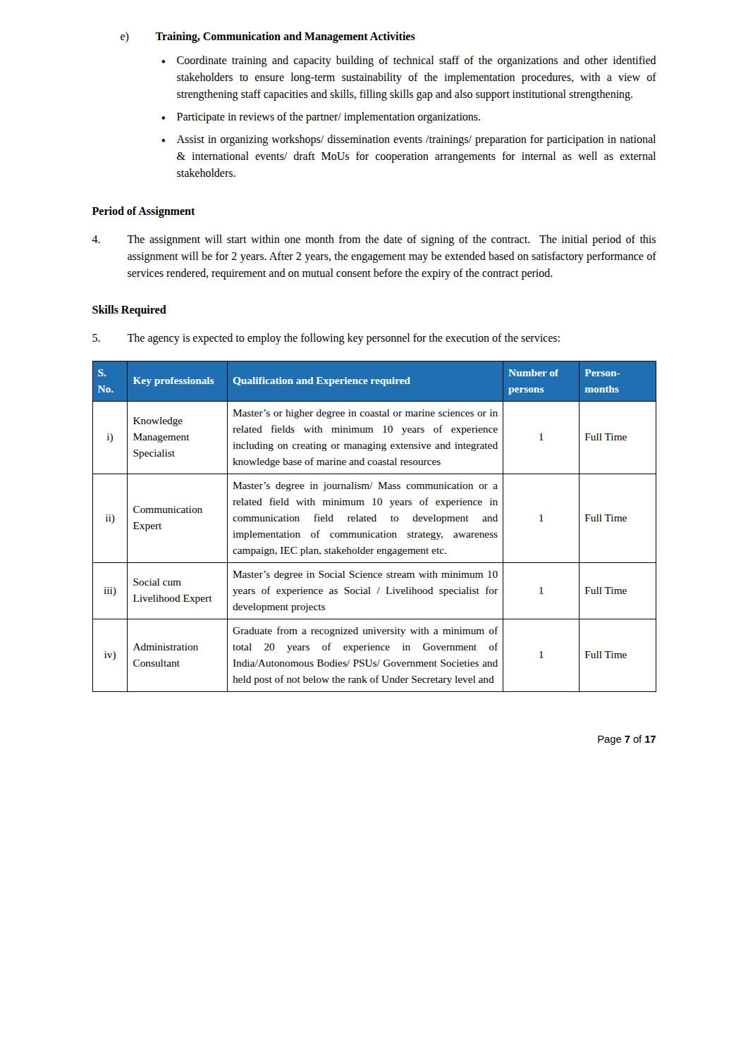e)
Training, Communication and Management Activities
Coordinate training and capacity building of technical staff of the organizations and other identified stakeholders to ensure long-term sustainability of the implementation procedures, with a view of strengthening staff capacities and skills, filling skills gap and also support institutional strengthening.
Participate in reviews of the partner/ implementation organizations.
Assist in organizing workshops/ dissemination events /trainings/ preparation for participation in national & international events/ draft MoUs for cooperation arrangements for internal as well as external stakeholders.
Period of Assignment
4.
The assignment will start within one month from the date of signing of the contract. The initial period of this assignment will be for 2 years. After 2 years, the engagement may be extended based on satisfactory performance of services rendered, requirement and on mutual consent before the expiry of the contract period.
Skills Required
5.
The agency is expected to employ the following key personnel for the execution of the services:
| S. No. | Key professionals | Qualification and Experience required | Number of persons | Person-months |
| --- | --- | --- | --- | --- |
| i) | Knowledge Management Specialist | Master’s or higher degree in coastal or marine sciences or in related fields with minimum 10 years of experience including on creating or managing extensive and integrated knowledge base of marine and coastal resources | 1 | Full Time |
| ii) | Communication Expert | Master’s degree in journalism/ Mass communication or a related field with minimum 10 years of experience in communication field related to development and implementation of communication strategy, awareness campaign, IEC plan, stakeholder engagement etc. | 1 | Full Time |
| iii) | Social cum Livelihood Expert | Master’s degree in Social Science stream with minimum 10 years of experience as Social / Livelihood specialist for development projects | 1 | Full Time |
| iv) | Administration Consultant | Graduate from a recognized university with a minimum of total 20 years of experience in Government of India/Autonomous Bodies/ PSUs/ Government Societies and held post of not below the rank of Under Secretary level and | 1 | Full Time |
Page 7 of 17